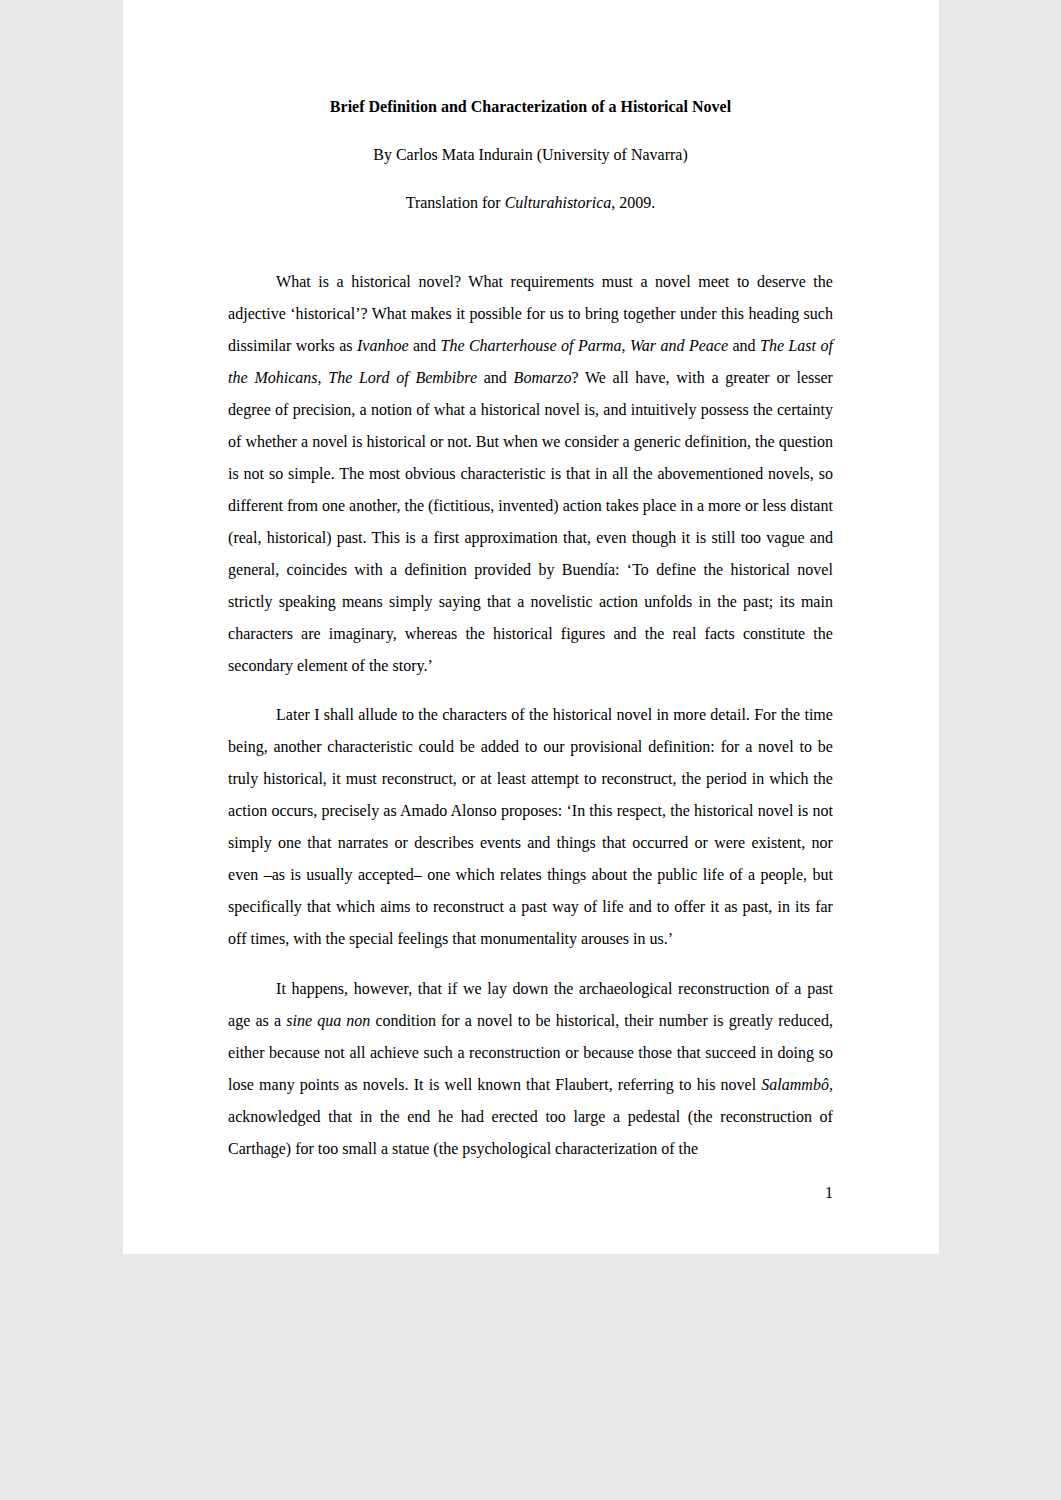Brief Definition and Characterization of a Historical Novel
By Carlos Mata Indurain (University of Navarra)
Translation for Culturahistorica, 2009.
What is a historical novel? What requirements must a novel meet to deserve the adjective ‘historical’? What makes it possible for us to bring together under this heading such dissimilar works as Ivanhoe and The Charterhouse of Parma, War and Peace and The Last of the Mohicans, The Lord of Bembibre and Bomarzo? We all have, with a greater or lesser degree of precision, a notion of what a historical novel is, and intuitively possess the certainty of whether a novel is historical or not. But when we consider a generic definition, the question is not so simple. The most obvious characteristic is that in all the abovementioned novels, so different from one another, the (fictitious, invented) action takes place in a more or less distant (real, historical) past. This is a first approximation that, even though it is still too vague and general, coincides with a definition provided by Buendía: ‘To define the historical novel strictly speaking means simply saying that a novelistic action unfolds in the past; its main characters are imaginary, whereas the historical figures and the real facts constitute the secondary element of the story.’
Later I shall allude to the characters of the historical novel in more detail. For the time being, another characteristic could be added to our provisional definition: for a novel to be truly historical, it must reconstruct, or at least attempt to reconstruct, the period in which the action occurs, precisely as Amado Alonso proposes: ‘In this respect, the historical novel is not simply one that narrates or describes events and things that occurred or were existent, nor even –as is usually accepted– one which relates things about the public life of a people, but specifically that which aims to reconstruct a past way of life and to offer it as past, in its far off times, with the special feelings that monumentality arouses in us.’
It happens, however, that if we lay down the archaeological reconstruction of a past age as a sine qua non condition for a novel to be historical, their number is greatly reduced, either because not all achieve such a reconstruction or because those that succeed in doing so lose many points as novels. It is well known that Flaubert, referring to his novel Salammbô, acknowledged that in the end he had erected too large a pedestal (the reconstruction of Carthage) for too small a statue (the psychological characterization of the
1